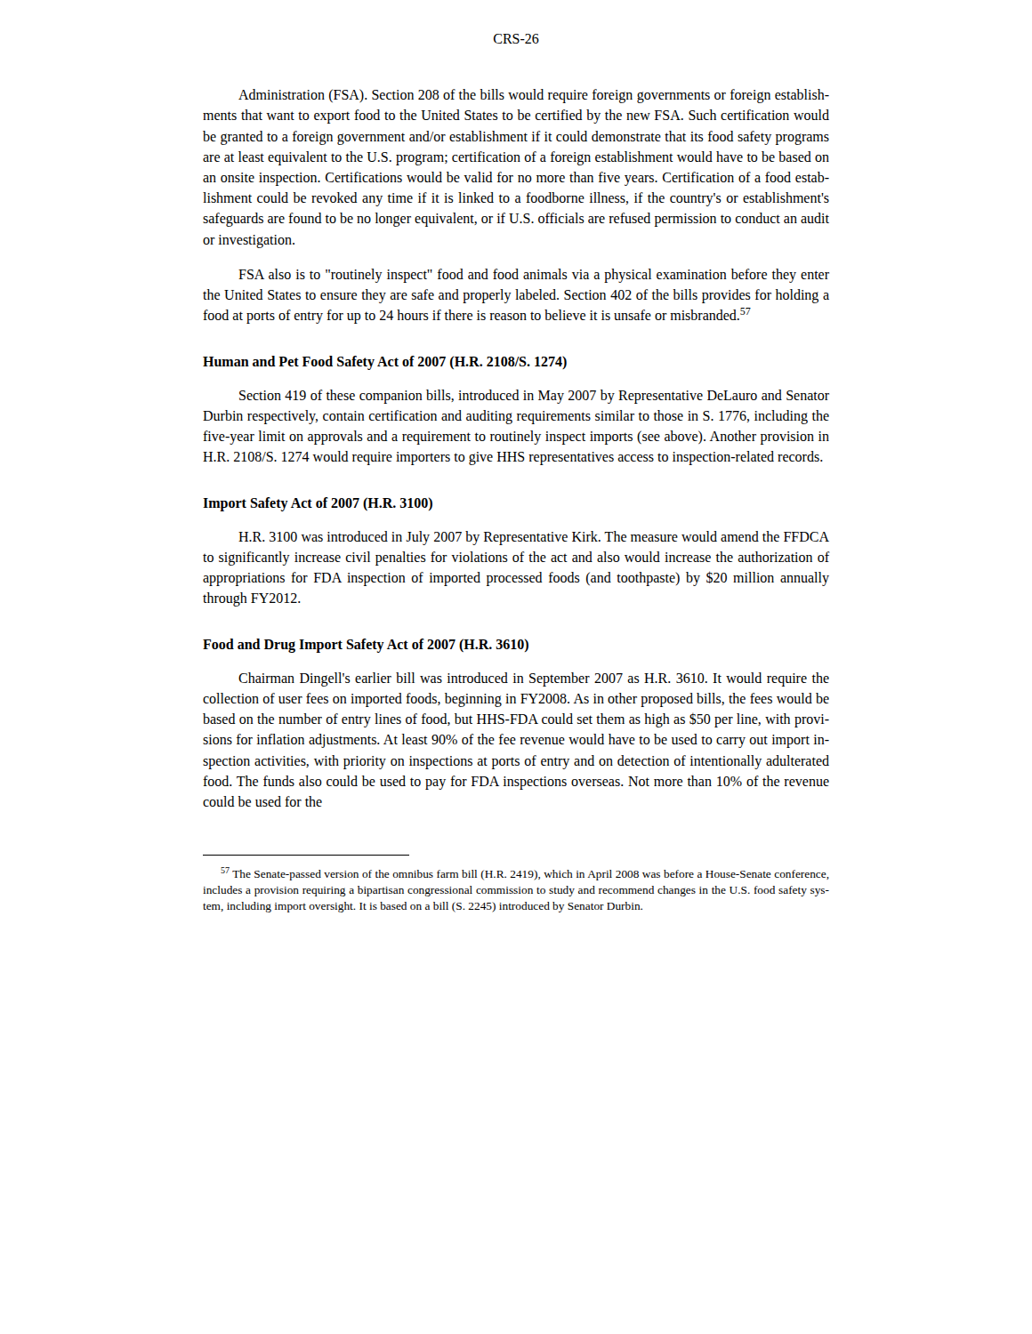CRS-26
Administration (FSA). Section 208 of the bills would require foreign governments or foreign establishments that want to export food to the United States to be certified by the new FSA. Such certification would be granted to a foreign government and/or establishment if it could demonstrate that its food safety programs are at least equivalent to the U.S. program; certification of a foreign establishment would have to be based on an onsite inspection. Certifications would be valid for no more than five years. Certification of a food establishment could be revoked any time if it is linked to a foodborne illness, if the country's or establishment's safeguards are found to be no longer equivalent, or if U.S. officials are refused permission to conduct an audit or investigation.
FSA also is to "routinely inspect" food and food animals via a physical examination before they enter the United States to ensure they are safe and properly labeled. Section 402 of the bills provides for holding a food at ports of entry for up to 24 hours if there is reason to believe it is unsafe or misbranded.57
Human and Pet Food Safety Act of 2007 (H.R. 2108/S. 1274)
Section 419 of these companion bills, introduced in May 2007 by Representative DeLauro and Senator Durbin respectively, contain certification and auditing requirements similar to those in S. 1776, including the five-year limit on approvals and a requirement to routinely inspect imports (see above). Another provision in H.R. 2108/S. 1274 would require importers to give HHS representatives access to inspection-related records.
Import Safety Act of 2007 (H.R. 3100)
H.R. 3100 was introduced in July 2007 by Representative Kirk. The measure would amend the FFDCA to significantly increase civil penalties for violations of the act and also would increase the authorization of appropriations for FDA inspection of imported processed foods (and toothpaste) by $20 million annually through FY2012.
Food and Drug Import Safety Act of 2007 (H.R. 3610)
Chairman Dingell's earlier bill was introduced in September 2007 as H.R. 3610. It would require the collection of user fees on imported foods, beginning in FY2008. As in other proposed bills, the fees would be based on the number of entry lines of food, but HHS-FDA could set them as high as $50 per line, with provisions for inflation adjustments. At least 90% of the fee revenue would have to be used to carry out import inspection activities, with priority on inspections at ports of entry and on detection of intentionally adulterated food. The funds also could be used to pay for FDA inspections overseas. Not more than 10% of the revenue could be used for the
57 The Senate-passed version of the omnibus farm bill (H.R. 2419), which in April 2008 was before a House-Senate conference, includes a provision requiring a bipartisan congressional commission to study and recommend changes in the U.S. food safety system, including import oversight. It is based on a bill (S. 2245) introduced by Senator Durbin.